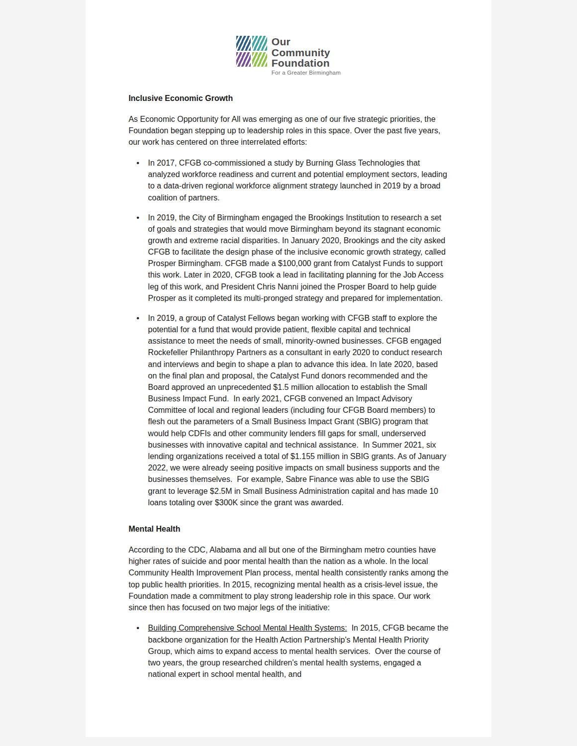Our Community Foundation For a Greater Birmingham
Inclusive Economic Growth
As Economic Opportunity for All was emerging as one of our five strategic priorities, the Foundation began stepping up to leadership roles in this space. Over the past five years, our work has centered on three interrelated efforts:
In 2017, CFGB co-commissioned a study by Burning Glass Technologies that analyzed workforce readiness and current and potential employment sectors, leading to a data-driven regional workforce alignment strategy launched in 2019 by a broad coalition of partners.
In 2019, the City of Birmingham engaged the Brookings Institution to research a set of goals and strategies that would move Birmingham beyond its stagnant economic growth and extreme racial disparities. In January 2020, Brookings and the city asked CFGB to facilitate the design phase of the inclusive economic growth strategy, called Prosper Birmingham. CFGB made a $100,000 grant from Catalyst Funds to support this work. Later in 2020, CFGB took a lead in facilitating planning for the Job Access leg of this work, and President Chris Nanni joined the Prosper Board to help guide Prosper as it completed its multi-pronged strategy and prepared for implementation.
In 2019, a group of Catalyst Fellows began working with CFGB staff to explore the potential for a fund that would provide patient, flexible capital and technical assistance to meet the needs of small, minority-owned businesses. CFGB engaged Rockefeller Philanthropy Partners as a consultant in early 2020 to conduct research and interviews and begin to shape a plan to advance this idea. In late 2020, based on the final plan and proposal, the Catalyst Fund donors recommended and the Board approved an unprecedented $1.5 million allocation to establish the Small Business Impact Fund. In early 2021, CFGB convened an Impact Advisory Committee of local and regional leaders (including four CFGB Board members) to flesh out the parameters of a Small Business Impact Grant (SBIG) program that would help CDFIs and other community lenders fill gaps for small, underserved businesses with innovative capital and technical assistance. In Summer 2021, six lending organizations received a total of $1.155 million in SBIG grants. As of January 2022, we were already seeing positive impacts on small business supports and the businesses themselves. For example, Sabre Finance was able to use the SBIG grant to leverage $2.5M in Small Business Administration capital and has made 10 loans totaling over $300K since the grant was awarded.
Mental Health
According to the CDC, Alabama and all but one of the Birmingham metro counties have higher rates of suicide and poor mental health than the nation as a whole. In the local Community Health Improvement Plan process, mental health consistently ranks among the top public health priorities. In 2015, recognizing mental health as a crisis-level issue, the Foundation made a commitment to play strong leadership role in this space. Our work since then has focused on two major legs of the initiative:
Building Comprehensive School Mental Health Systems: In 2015, CFGB became the backbone organization for the Health Action Partnership's Mental Health Priority Group, which aims to expand access to mental health services. Over the course of two years, the group researched children's mental health systems, engaged a national expert in school mental health, and